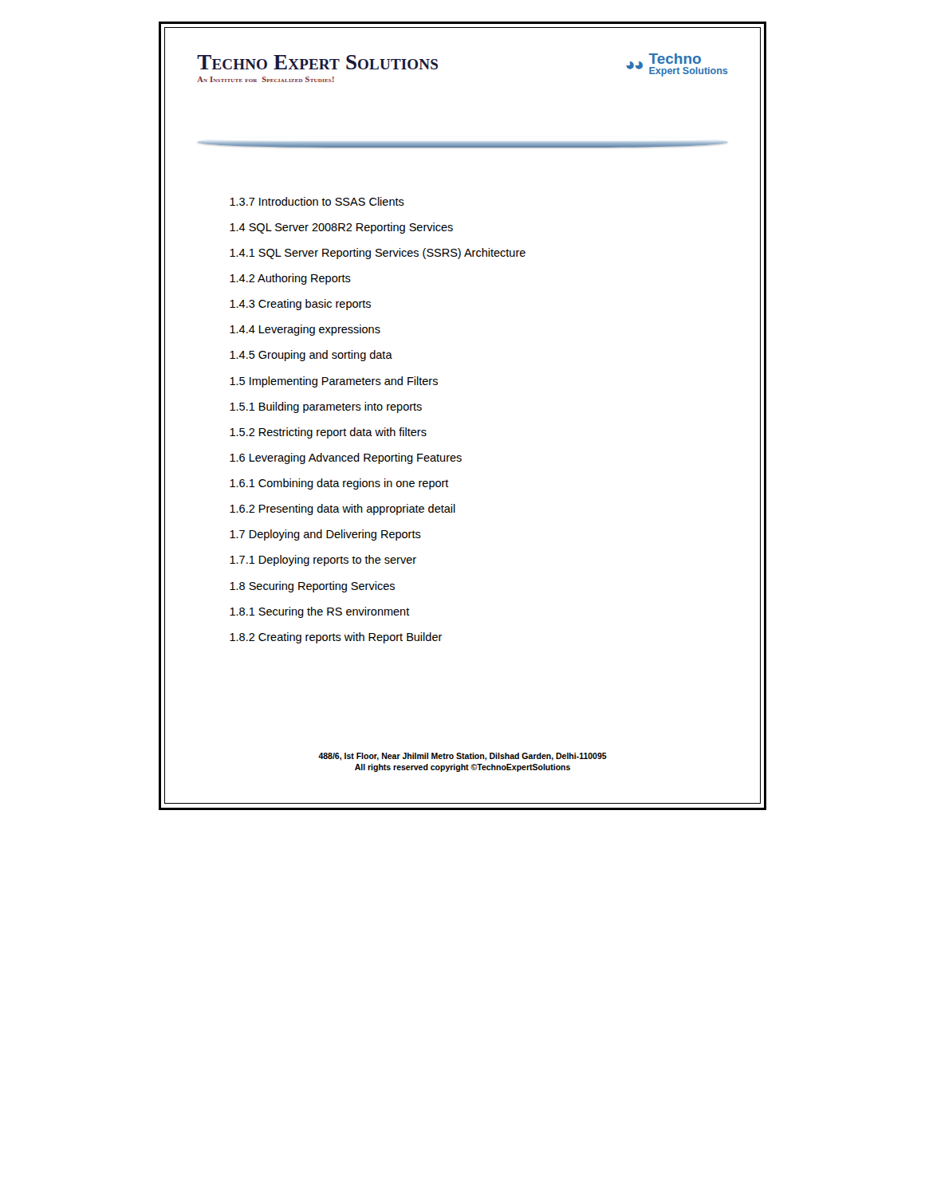Techno Expert Solutions
An Institute for Specialized Studies!
◕◕ Techno Expert Solutions
1.3.7 Introduction to SSAS Clients
1.4 SQL Server 2008R2 Reporting Services
1.4.1 SQL Server Reporting Services (SSRS) Architecture
1.4.2 Authoring Reports
1.4.3 Creating basic reports
1.4.4 Leveraging expressions
1.4.5 Grouping and sorting data
1.5 Implementing Parameters and Filters
1.5.1 Building parameters into reports
1.5.2 Restricting report data with filters
1.6 Leveraging Advanced Reporting Features
1.6.1 Combining data regions in one report
1.6.2 Presenting data with appropriate detail
1.7 Deploying and Delivering Reports
1.7.1 Deploying reports to the server
1.8 Securing Reporting Services
1.8.1 Securing the RS environment
1.8.2 Creating reports with Report Builder
488/6, Ist Floor, Near Jhilmil Metro Station, Dilshad Garden, Delhi-110095
All rights reserved copyright ©TechnoExpertSolutions